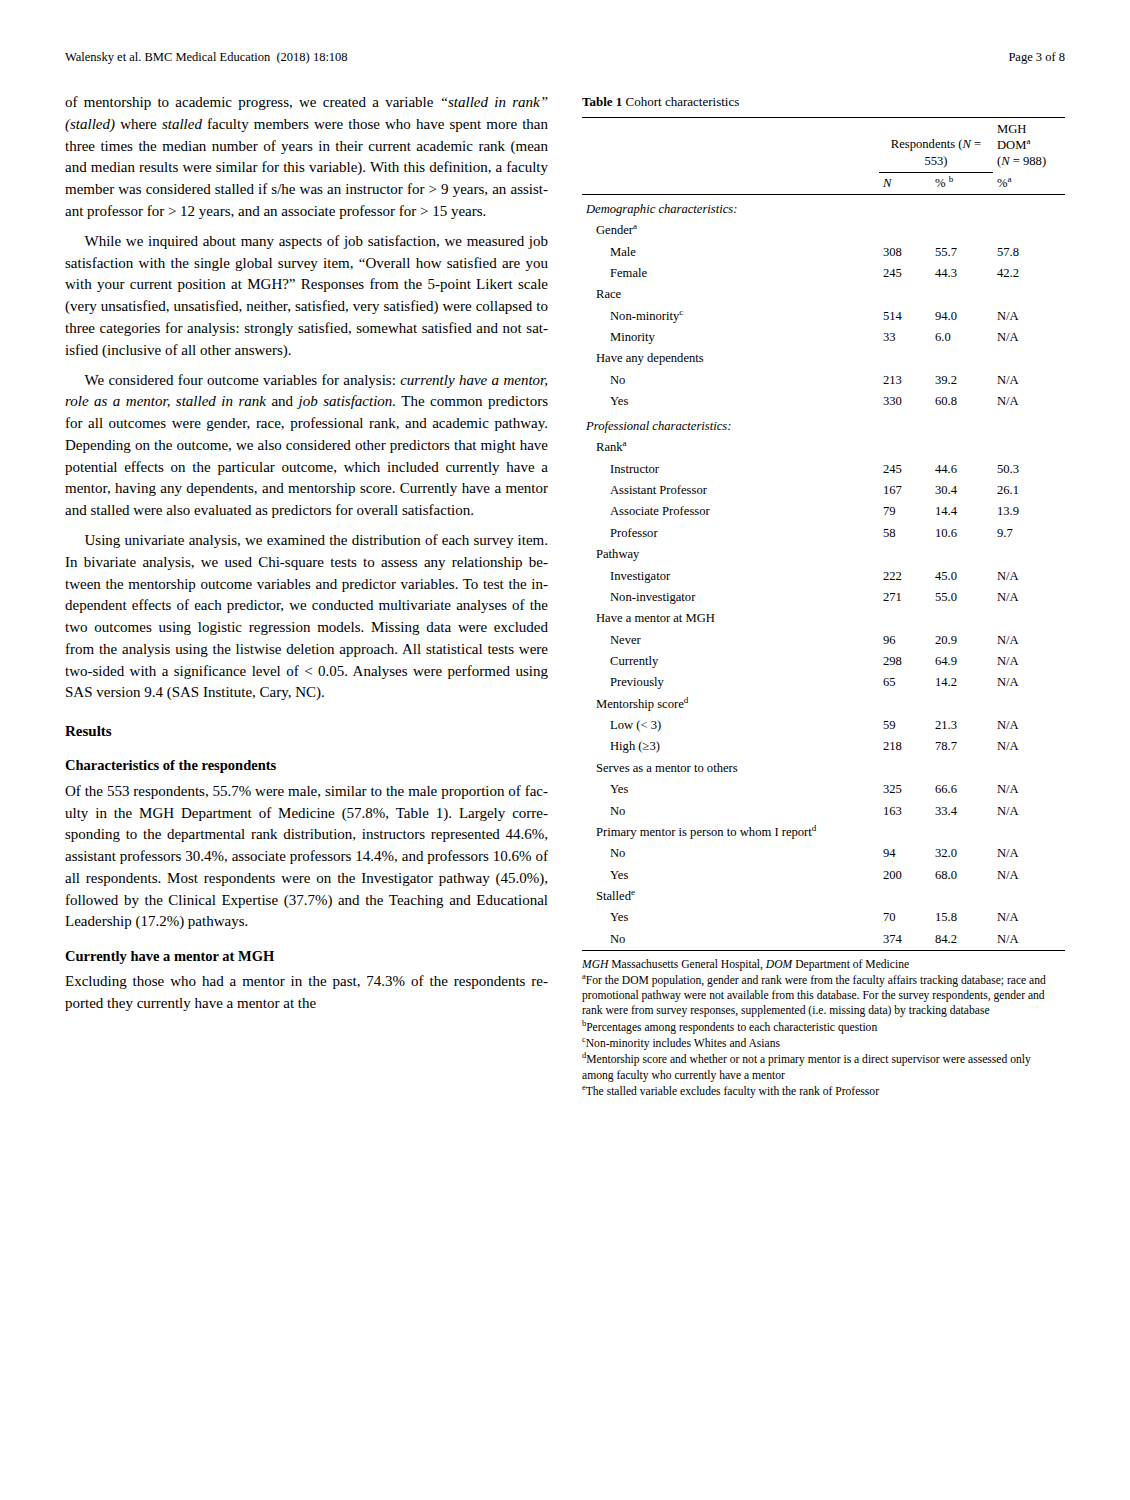Walensky et al. BMC Medical Education (2018) 18:108 Page 3 of 8
of mentorship to academic progress, we created a variable “stalled in rank” (stalled) where stalled faculty members were those who have spent more than three times the median number of years in their current academic rank (mean and median results were similar for this variable). With this definition, a faculty member was considered stalled if s/he was an instructor for > 9 years, an assistant professor for > 12 years, and an associate professor for > 15 years.
While we inquired about many aspects of job satisfaction, we measured job satisfaction with the single global survey item, “Overall how satisfied are you with your current position at MGH?” Responses from the 5-point Likert scale (very unsatisfied, unsatisfied, neither, satisfied, very satisfied) were collapsed to three categories for analysis: strongly satisfied, somewhat satisfied and not satisfied (inclusive of all other answers).
We considered four outcome variables for analysis: currently have a mentor, role as a mentor, stalled in rank and job satisfaction. The common predictors for all outcomes were gender, race, professional rank, and academic pathway. Depending on the outcome, we also considered other predictors that might have potential effects on the particular outcome, which included currently have a mentor, having any dependents, and mentorship score. Currently have a mentor and stalled were also evaluated as predictors for overall satisfaction.
Using univariate analysis, we examined the distribution of each survey item. In bivariate analysis, we used Chi-square tests to assess any relationship between the mentorship outcome variables and predictor variables. To test the independent effects of each predictor, we conducted multivariate analyses of the two outcomes using logistic regression models. Missing data were excluded from the analysis using the listwise deletion approach. All statistical tests were two-sided with a significance level of < 0.05. Analyses were performed using SAS version 9.4 (SAS Institute, Cary, NC).
Results
Characteristics of the respondents
Of the 553 respondents, 55.7% were male, similar to the male proportion of faculty in the MGH Department of Medicine (57.8%, Table 1). Largely corresponding to the departmental rank distribution, instructors represented 44.6%, assistant professors 30.4%, associate professors 14.4%, and professors 10.6% of all respondents. Most respondents were on the Investigator pathway (45.0%), followed by the Clinical Expertise (37.7%) and the Teaching and Educational Leadership (17.2%) pathways.
Currently have a mentor at MGH
Excluding those who had a mentor in the past, 74.3% of the respondents reported they currently have a mentor at the
Table 1 Cohort characteristics
| | Respondents ( N = 553) | MGH DOM a ( N = 988) |
| --- | --- | --- |
| | N | % b | % a |
| Demographic characteristics: |
| Gender a | | | |
| Male | 308 | 55.7 | 57.8 |
| Female | 245 | 44.3 | 42.2 |
| Race | | | |
| Non-minority c | 514 | 94.0 | N/A |
| Minority | 33 | 6.0 | N/A |
| Have any dependents | | | |
| No | 213 | 39.2 | N/A |
| Yes | 330 | 60.8 | N/A |
| Professional characteristics: |
| Rank a | | | |
| Instructor | 245 | 44.6 | 50.3 |
| Assistant Professor | 167 | 30.4 | 26.1 |
| Associate Professor | 79 | 14.4 | 13.9 |
| Professor | 58 | 10.6 | 9.7 |
| Pathway | | | |
| Investigator | 222 | 45.0 | N/A |
| Non-investigator | 271 | 55.0 | N/A |
| Have a mentor at MGH | | | |
| Never | 96 | 20.9 | N/A |
| Currently | 298 | 64.9 | N/A |
| Previously | 65 | 14.2 | N/A |
| Mentorship score d | | | |
| Low (< 3) | 59 | 21.3 | N/A |
| High (≥3) | 218 | 78.7 | N/A |
| Serves as a mentor to others | | | |
| Yes | 325 | 66.6 | N/A |
| No | 163 | 33.4 | N/A |
| Primary mentor is person to whom I report d | | | |
| No | 94 | 32.0 | N/A |
| Yes | 200 | 68.0 | N/A |
| Stalled e | | | |
| Yes | 70 | 15.8 | N/A |
| No | 374 | 84.2 | N/A |
MGH Massachusetts General Hospital, DOM Department of Medicine
aFor the DOM population, gender and rank were from the faculty affairs tracking database; race and promotional pathway were not available from this database. For the survey respondents, gender and rank were from survey responses, supplemented (i.e. missing data) by tracking database
bPercentages among respondents to each characteristic question
cNon-minority includes Whites and Asians
dMentorship score and whether or not a primary mentor is a direct supervisor were assessed only among faculty who currently have a mentor
eThe stalled variable excludes faculty with the rank of Professor